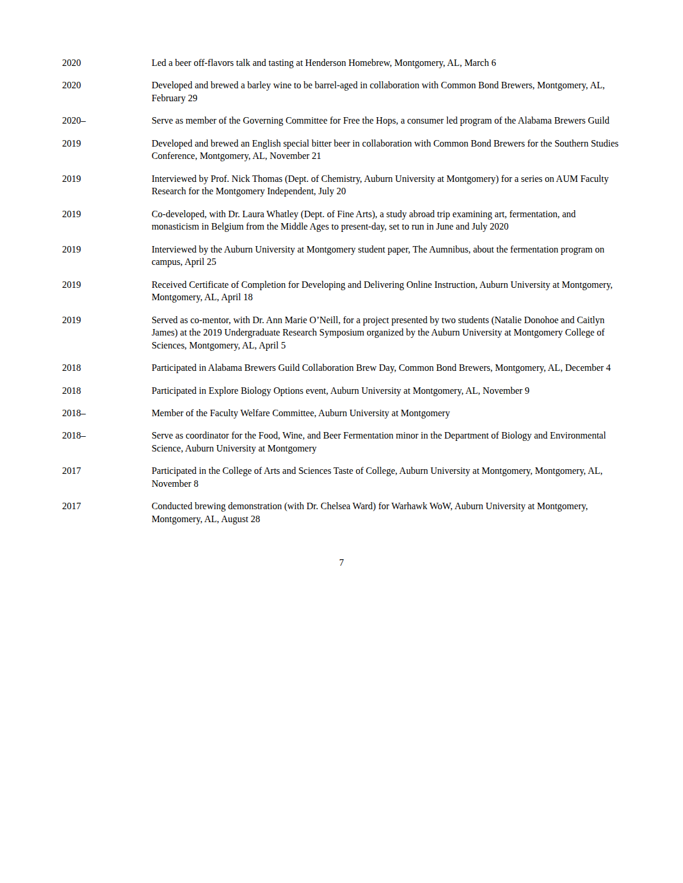| 2020 | Led a beer off-flavors talk and tasting at Henderson Homebrew, Montgomery, AL, March 6 |
| 2020 | Developed and brewed a barley wine to be barrel-aged in collaboration with Common Bond Brewers, Montgomery, AL, February 29 |
| 2020– | Serve as member of the Governing Committee for Free the Hops, a consumer led program of the Alabama Brewers Guild |
| 2019 | Developed and brewed an English special bitter beer in collaboration with Common Bond Brewers for the Southern Studies Conference, Montgomery, AL, November 21 |
| 2019 | Interviewed by Prof. Nick Thomas (Dept. of Chemistry, Auburn University at Montgomery) for a series on AUM Faculty Research for the Montgomery Independent, July 20 |
| 2019 | Co-developed, with Dr. Laura Whatley (Dept. of Fine Arts), a study abroad trip examining art, fermentation, and monasticism in Belgium from the Middle Ages to present-day, set to run in June and July 2020 |
| 2019 | Interviewed by the Auburn University at Montgomery student paper, The Aumnibus, about the fermentation program on campus, April 25 |
| 2019 | Received Certificate of Completion for Developing and Delivering Online Instruction, Auburn University at Montgomery, Montgomery, AL, April 18 |
| 2019 | Served as co-mentor, with Dr. Ann Marie O’Neill, for a project presented by two students (Natalie Donohoe and Caitlyn James) at the 2019 Undergraduate Research Symposium organized by the Auburn University at Montgomery College of Sciences, Montgomery, AL, April 5 |
| 2018 | Participated in Alabama Brewers Guild Collaboration Brew Day, Common Bond Brewers, Montgomery, AL, December 4 |
| 2018 | Participated in Explore Biology Options event, Auburn University at Montgomery, AL, November 9 |
| 2018– | Member of the Faculty Welfare Committee, Auburn University at Montgomery |
| 2018– | Serve as coordinator for the Food, Wine, and Beer Fermentation minor in the Department of Biology and Environmental Science, Auburn University at Montgomery |
| 2017 | Participated in the College of Arts and Sciences Taste of College, Auburn University at Montgomery, Montgomery, AL, November 8 |
| 2017 | Conducted brewing demonstration (with Dr. Chelsea Ward) for Warhawk WoW, Auburn University at Montgomery, Montgomery, AL, August 28 |
7